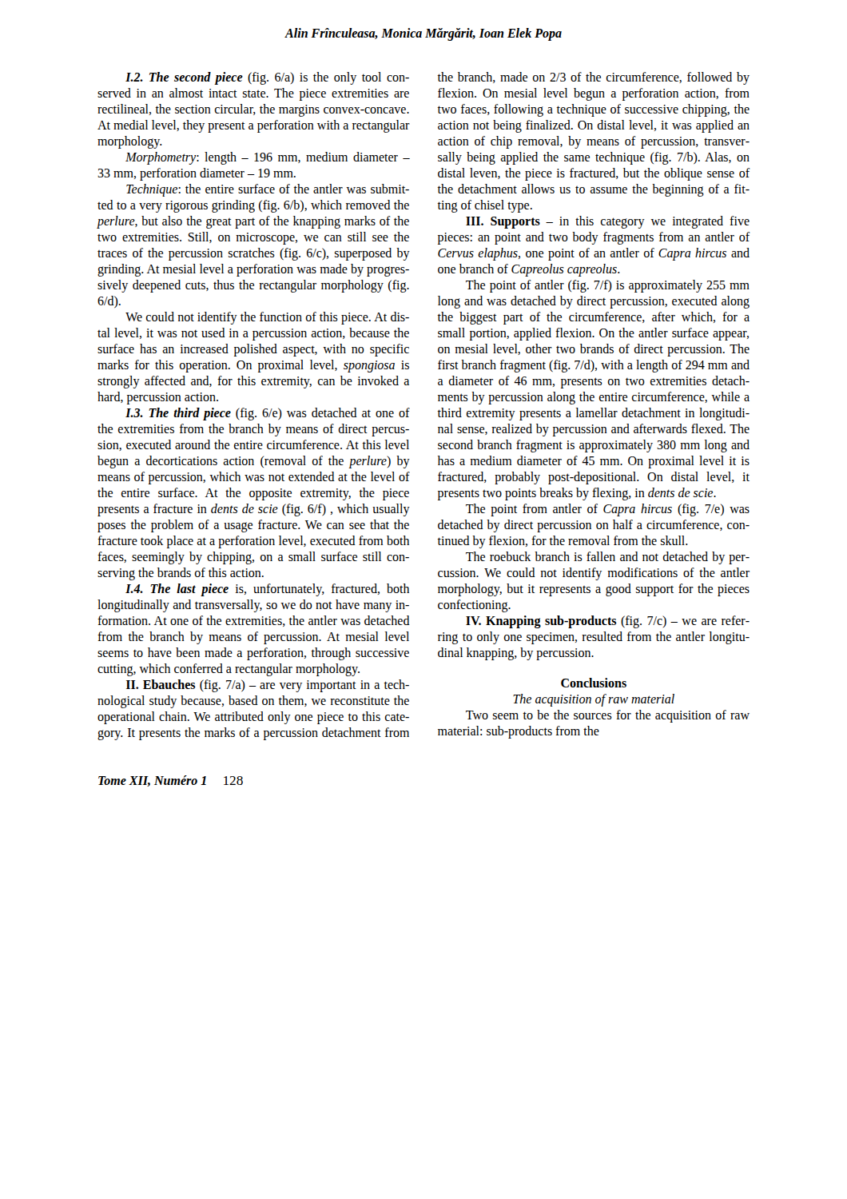Alin Frînculeasa, Monica Mărgărit, Ioan Elek Popa
I.2. The second piece (fig. 6/a) is the only tool conserved in an almost intact state. The piece extremities are rectilineal, the section circular, the margins convex-concave. At medial level, they present a perforation with a rectangular morphology.
Morphometry: length – 196 mm, medium diameter – 33 mm, perforation diameter – 19 mm.
Technique: the entire surface of the antler was submitted to a very rigorous grinding (fig. 6/b), which removed the perlure, but also the great part of the knapping marks of the two extremities. Still, on microscope, we can still see the traces of the percussion scratches (fig. 6/c), superposed by grinding. At mesial level a perforation was made by progressively deepened cuts, thus the rectangular morphology (fig. 6/d).
We could not identify the function of this piece. At distal level, it was not used in a percussion action, because the surface has an increased polished aspect, with no specific marks for this operation. On proximal level, spongiosa is strongly affected and, for this extremity, can be invoked a hard, percussion action.
I.3. The third piece (fig. 6/e) was detached at one of the extremities from the branch by means of direct percussion, executed around the entire circumference. At this level begun a decortications action (removal of the perlure) by means of percussion, which was not extended at the level of the entire surface. At the opposite extremity, the piece presents a fracture in dents de scie (fig. 6/f) , which usually poses the problem of a usage fracture. We can see that the fracture took place at a perforation level, executed from both faces, seemingly by chipping, on a small surface still conserving the brands of this action.
I.4. The last piece is, unfortunately, fractured, both longitudinally and transversally, so we do not have many information. At one of the extremities, the antler was detached from the branch by means of percussion. At mesial level seems to have been made a perforation, through successive cutting, which conferred a rectangular morphology.
II. Ebauches (fig. 7/a) – are very important in a technological study because, based on them, we reconstitute the operational chain. We attributed only one piece to this category. It presents the marks of a percussion detachment from the branch, made on 2/3 of the circumference, followed by flexion. On mesial level begun a perforation action, from two faces, following a technique of successive chipping, the action not being finalized. On distal level, it was applied an action of chip removal, by means of percussion, transversally being applied the same technique (fig. 7/b). Alas, on distal leven, the piece is fractured, but the oblique sense of the detachment allows us to assume the beginning of a fitting of chisel type.
III. Supports – in this category we integrated five pieces: an point and two body fragments from an antler of Cervus elaphus, one point of an antler of Capra hircus and one branch of Capreolus capreolus.
The point of antler (fig. 7/f) is approximately 255 mm long and was detached by direct percussion, executed along the biggest part of the circumference, after which, for a small portion, applied flexion. On the antler surface appear, on mesial level, other two brands of direct percussion. The first branch fragment (fig. 7/d), with a length of 294 mm and a diameter of 46 mm, presents on two extremities detachments by percussion along the entire circumference, while a third extremity presents a lamellar detachment in longitudinal sense, realized by percussion and afterwards flexed. The second branch fragment is approximately 380 mm long and has a medium diameter of 45 mm. On proximal level it is fractured, probably post-depositional. On distal level, it presents two points breaks by flexing, in dents de scie.
The point from antler of Capra hircus (fig. 7/e) was detached by direct percussion on half a circumference, continued by flexion, for the removal from the skull.
The roebuck branch is fallen and not detached by percussion. We could not identify modifications of the antler morphology, but it represents a good support for the pieces confectioning.
IV. Knapping sub-products (fig. 7/c) – we are referring to only one specimen, resulted from the antler longitudinal knapping, by percussion.
Conclusions
The acquisition of raw material
Two seem to be the sources for the acquisition of raw material: sub-products from the
Tome XII, Numéro 1 128